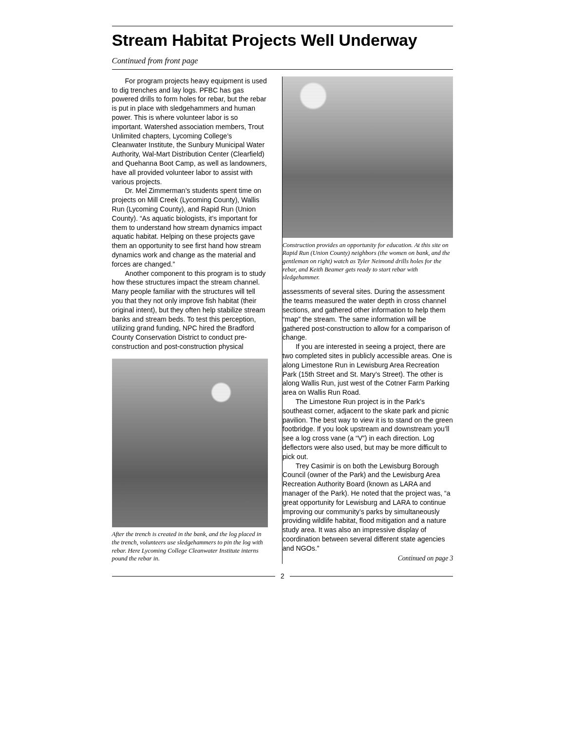Stream Habitat Projects Well Underway Continued from front page
For program projects heavy equipment is used to dig trenches and lay logs. PFBC has gas powered drills to form holes for rebar, but the rebar is put in place with sledgehammers and human power. This is where volunteer labor is so important. Watershed association members, Trout Unlimited chapters, Lycoming College’s Cleanwater Institute, the Sunbury Municipal Water Authority, Wal-Mart Distribution Center (Clearfield) and Quehanna Boot Camp, as well as landowners, have all provided volunteer labor to assist with various projects.
Dr. Mel Zimmerman’s students spent time on projects on Mill Creek (Lycoming County), Wallis Run (Lycoming County), and Rapid Run (Union County). “As aquatic biologists, it’s important for them to understand how stream dynamics impact aquatic habitat. Helping on these projects gave them an opportunity to see first hand how stream dynamics work and change as the material and forces are changed.”
Another component to this program is to study how these structures impact the stream channel. Many people familiar with the structures will tell you that they not only improve fish habitat (their original intent), but they often help stabilize stream banks and stream beds. To test this perception, utilizing grand funding, NPC hired the Bradford County Conservation District to conduct pre-construction and post-construction physical
After the trench is created in the bank, and the log placed in the trench, volunteers use sledgehammers to pin the log with rebar. Here Lycoming College Cleanwater Institute interns pound the rebar in.
Construction provides an opportunity for education. At this site on Rapid Run (Union County) neighbors (the women on bank, and the gentleman on right) watch as Tyler Neimond drills holes for the rebar, and Keith Beamer gets ready to start rebar with sledgehammer.
assessments of several sites. During the assessment the teams measured the water depth in cross channel sections, and gathered other information to help them “map” the stream. The same information will be gathered post-construction to allow for a comparison of change.
If you are interested in seeing a project, there are two completed sites in publicly accessible areas. One is along Limestone Run in Lewisburg Area Recreation Park (15th Street and St. Mary’s Street). The other is along Wallis Run, just west of the Cotner Farm Parking area on Wallis Run Road.
The Limestone Run project is in the Park’s southeast corner, adjacent to the skate park and picnic pavilion. The best way to view it is to stand on the green footbridge. If you look upstream and downstream you’ll see a log cross vane (a “V”) in each direction. Log deflectors were also used, but may be more difficult to pick out.
Trey Casimir is on both the Lewisburg Borough Council (owner of the Park) and the Lewisburg Area Recreation Authority Board (known as LARA and manager of the Park). He noted that the project was, “a great opportunity for Lewisburg and LARA to continue improving our community’s parks by simultaneously providing wildlife habitat, flood mitigation and a nature study area. It was also an impressive display of coordination between several different state agencies and NGOs.”
Continued on page 3
2